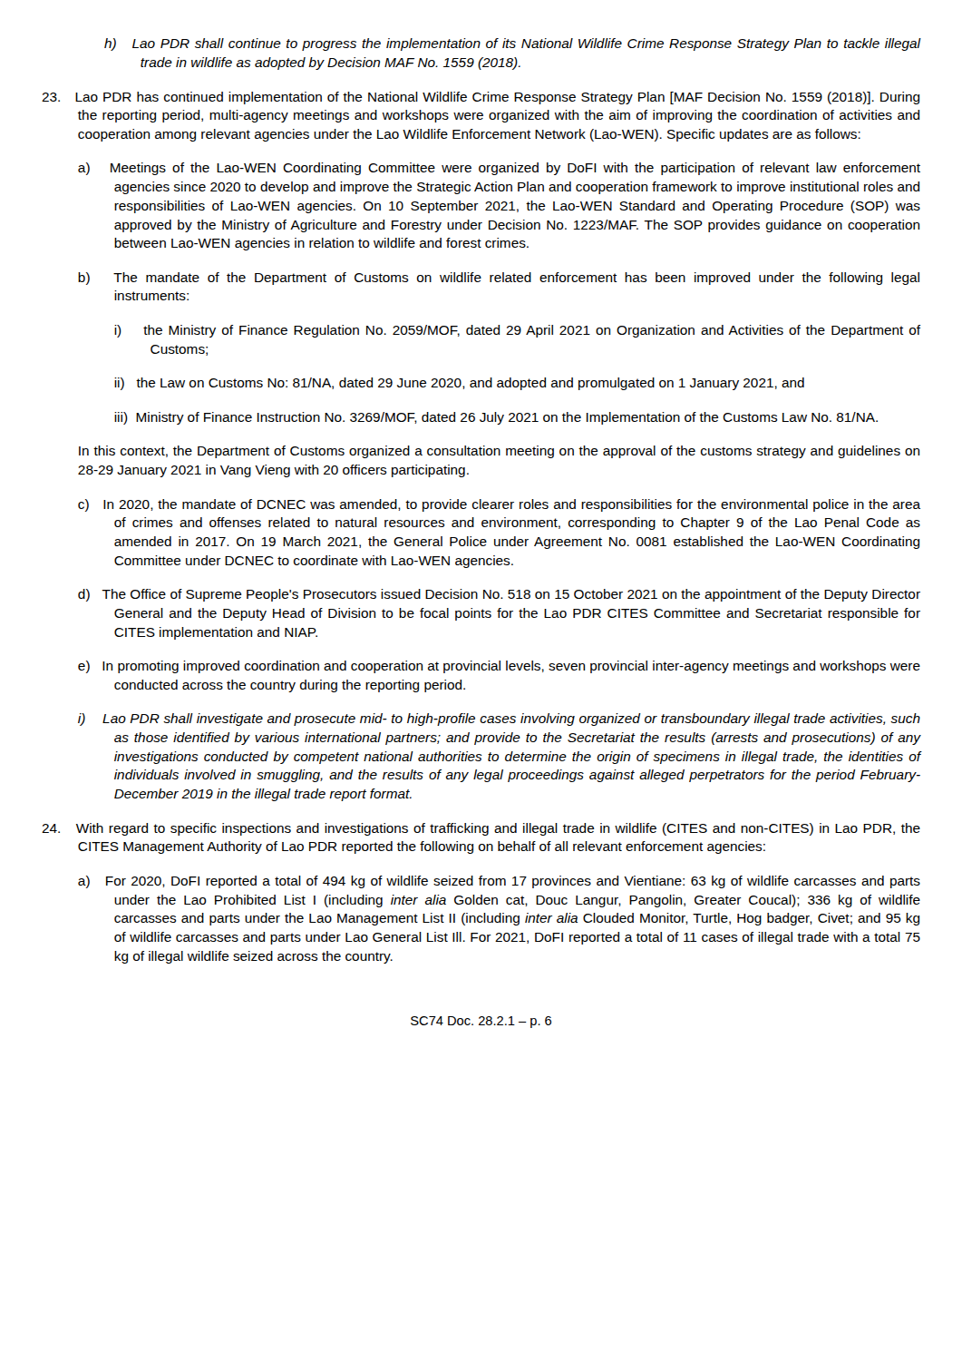h) Lao PDR shall continue to progress the implementation of its National Wildlife Crime Response Strategy Plan to tackle illegal trade in wildlife as adopted by Decision MAF No. 1559 (2018).
23. Lao PDR has continued implementation of the National Wildlife Crime Response Strategy Plan [MAF Decision No. 1559 (2018)]. During the reporting period, multi-agency meetings and workshops were organized with the aim of improving the coordination of activities and cooperation among relevant agencies under the Lao Wildlife Enforcement Network (Lao-WEN). Specific updates are as follows:
a) Meetings of the Lao-WEN Coordinating Committee were organized by DoFI with the participation of relevant law enforcement agencies since 2020 to develop and improve the Strategic Action Plan and cooperation framework to improve institutional roles and responsibilities of Lao-WEN agencies. On 10 September 2021, the Lao-WEN Standard and Operating Procedure (SOP) was approved by the Ministry of Agriculture and Forestry under Decision No. 1223/MAF. The SOP provides guidance on cooperation between Lao-WEN agencies in relation to wildlife and forest crimes.
b) The mandate of the Department of Customs on wildlife related enforcement has been improved under the following legal instruments:
i) the Ministry of Finance Regulation No. 2059/MOF, dated 29 April 2021 on Organization and Activities of the Department of Customs;
ii) the Law on Customs No: 81/NA, dated 29 June 2020, and adopted and promulgated on 1 January 2021, and
iii) Ministry of Finance Instruction No. 3269/MOF, dated 26 July 2021 on the Implementation of the Customs Law No. 81/NA.
In this context, the Department of Customs organized a consultation meeting on the approval of the customs strategy and guidelines on 28-29 January 2021 in Vang Vieng with 20 officers participating.
c) In 2020, the mandate of DCNEC was amended, to provide clearer roles and responsibilities for the environmental police in the area of crimes and offenses related to natural resources and environment, corresponding to Chapter 9 of the Lao Penal Code as amended in 2017. On 19 March 2021, the General Police under Agreement No. 0081 established the Lao-WEN Coordinating Committee under DCNEC to coordinate with Lao-WEN agencies.
d) The Office of Supreme People's Prosecutors issued Decision No. 518 on 15 October 2021 on the appointment of the Deputy Director General and the Deputy Head of Division to be focal points for the Lao PDR CITES Committee and Secretariat responsible for CITES implementation and NIAP.
e) In promoting improved coordination and cooperation at provincial levels, seven provincial inter-agency meetings and workshops were conducted across the country during the reporting period.
i) Lao PDR shall investigate and prosecute mid- to high-profile cases involving organized or transboundary illegal trade activities, such as those identified by various international partners; and provide to the Secretariat the results (arrests and prosecutions) of any investigations conducted by competent national authorities to determine the origin of specimens in illegal trade, the identities of individuals involved in smuggling, and the results of any legal proceedings against alleged perpetrators for the period February- December 2019 in the illegal trade report format.
24. With regard to specific inspections and investigations of trafficking and illegal trade in wildlife (CITES and non-CITES) in Lao PDR, the CITES Management Authority of Lao PDR reported the following on behalf of all relevant enforcement agencies:
a) For 2020, DoFI reported a total of 494 kg of wildlife seized from 17 provinces and Vientiane: 63 kg of wildlife carcasses and parts under the Lao Prohibited List I (including inter alia Golden cat, Douc Langur, Pangolin, Greater Coucal); 336 kg of wildlife carcasses and parts under the Lao Management List II (including inter alia Clouded Monitor, Turtle, Hog badger, Civet; and 95 kg of wildlife carcasses and parts under Lao General List Ill. For 2021, DoFI reported a total of 11 cases of illegal trade with a total 75 kg of illegal wildlife seized across the country.
SC74 Doc. 28.2.1 – p. 6